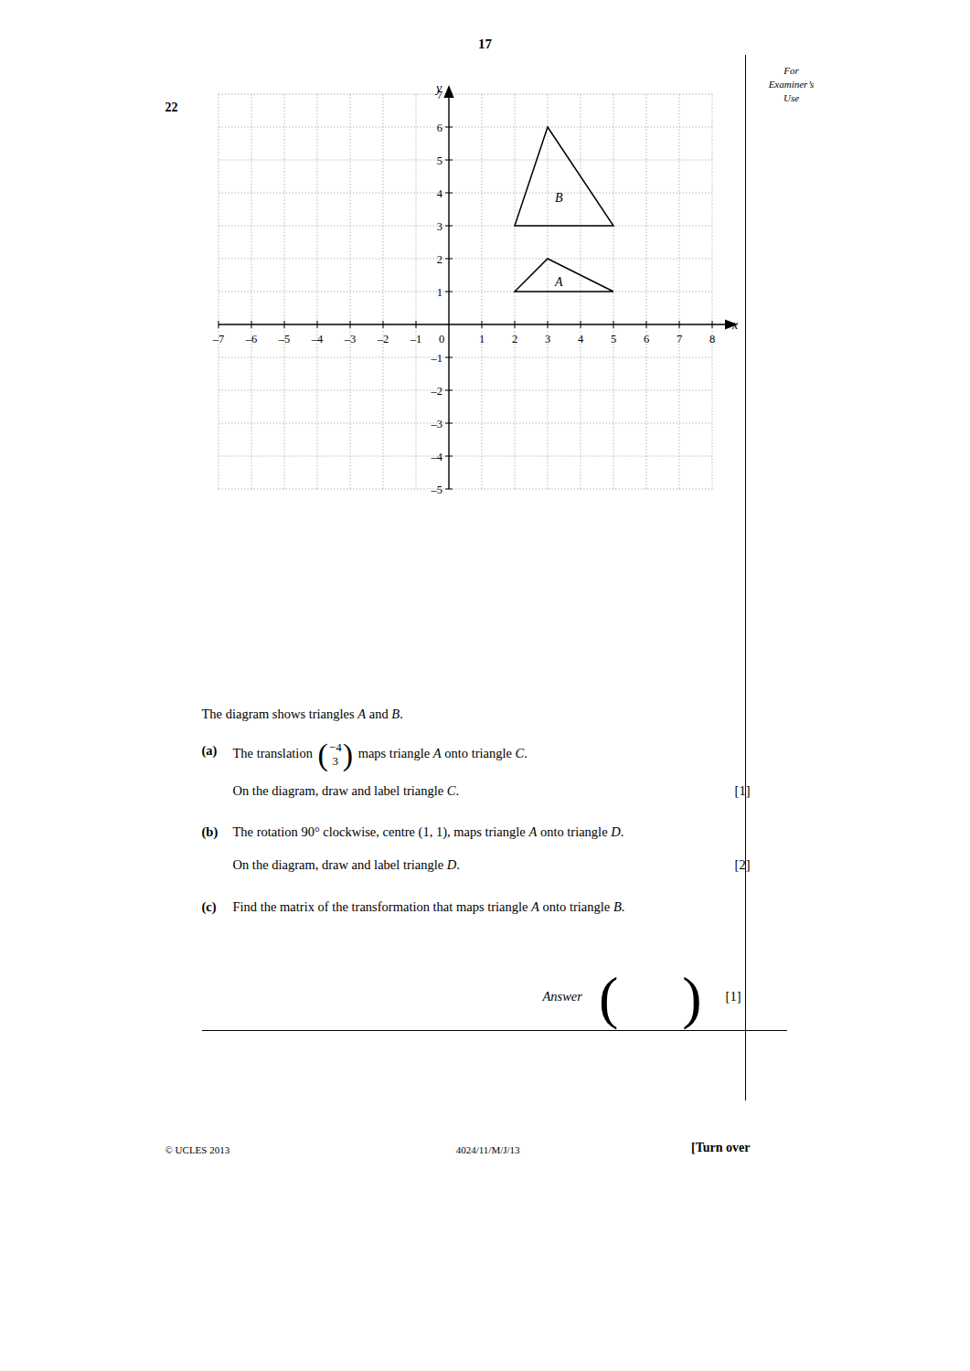17
For
Examiner’s
Use
22
y x 7 6 5 4 3 2 1 –1 –2 –3 –4 –5 –7 –6 –5 –4 –3 –2 –1 0 1 2 3 4 5 6 7 8 B A
The diagram shows triangles A and B.
(a)
The translation ( −43 ) maps triangle A onto triangle C.
[1] On the diagram, draw and label triangle C.
(b)
The rotation 90° clockwise, centre (1, 1), maps triangle A onto triangle D.
[2] On the diagram, draw and label triangle D.
(c)
Find the matrix of the transformation that maps triangle A onto triangle B.
Answer ( ) [1]
© UCLES 2013
4024/11/M/J/13
[Turn over